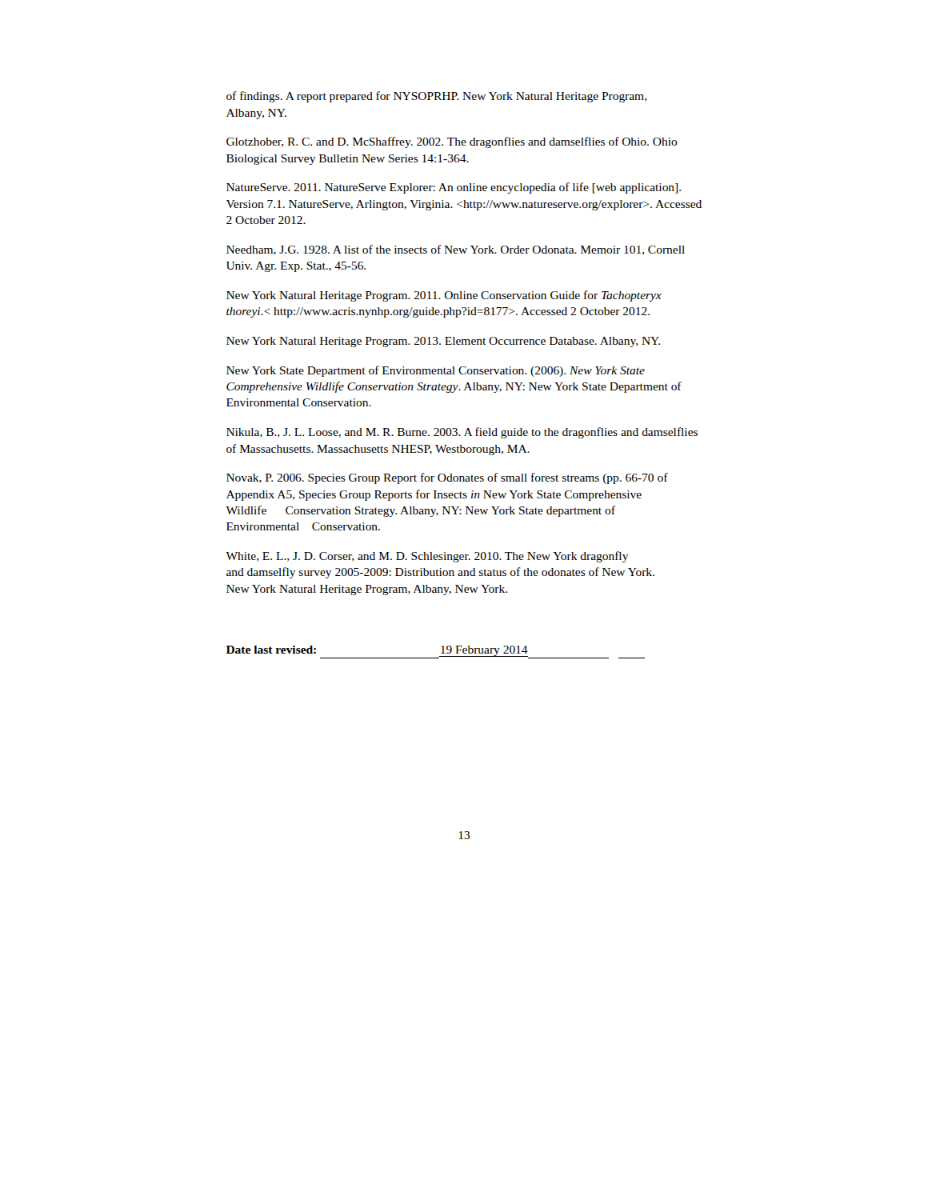of findings. A report prepared for NYSOPRHP. New York Natural Heritage Program,
Albany, NY.
Glotzhober, R. C. and D. McShaffrey. 2002. The dragonflies and damselflies of Ohio. Ohio
Biological Survey Bulletin New Series 14:1-364.
NatureServe. 2011. NatureServe Explorer: An online encyclopedia of life [web application]. Version 7.1. NatureServe, Arlington, Virginia. <http://www.natureserve.org/explorer>. Accessed 2 October 2012.
Needham, J.G. 1928. A list of the insects of New York. Order Odonata. Memoir 101, Cornell Univ. Agr. Exp. Stat., 45-56.
New York Natural Heritage Program. 2011. Online Conservation Guide for Tachopteryx thoreyi.< http://www.acris.nynhp.org/guide.php?id=8177>. Accessed 2 October 2012.
New York Natural Heritage Program. 2013. Element Occurrence Database. Albany, NY.
New York State Department of Environmental Conservation. (2006). New York State Comprehensive Wildlife Conservation Strategy. Albany, NY: New York State Department of Environmental Conservation.
Nikula, B., J. L. Loose, and M. R. Burne. 2003. A field guide to the dragonflies and damselflies
of Massachusetts. Massachusetts NHESP, Westborough, MA.
Novak, P. 2006. Species Group Report for Odonates of small forest streams (pp. 66-70 of Appendix A5, Species Group Reports for Insects in New York State Comprehensive Wildlife Conservation Strategy. Albany, NY: New York State department of Environmental Conservation.
White, E. L., J. D. Corser, and M. D. Schlesinger. 2010. The New York dragonfly
and damselfly survey 2005-2009: Distribution and status of the odonates of New York.
New York Natural Heritage Program, Albany, New York.
Date last revised: 19 February 2014
13